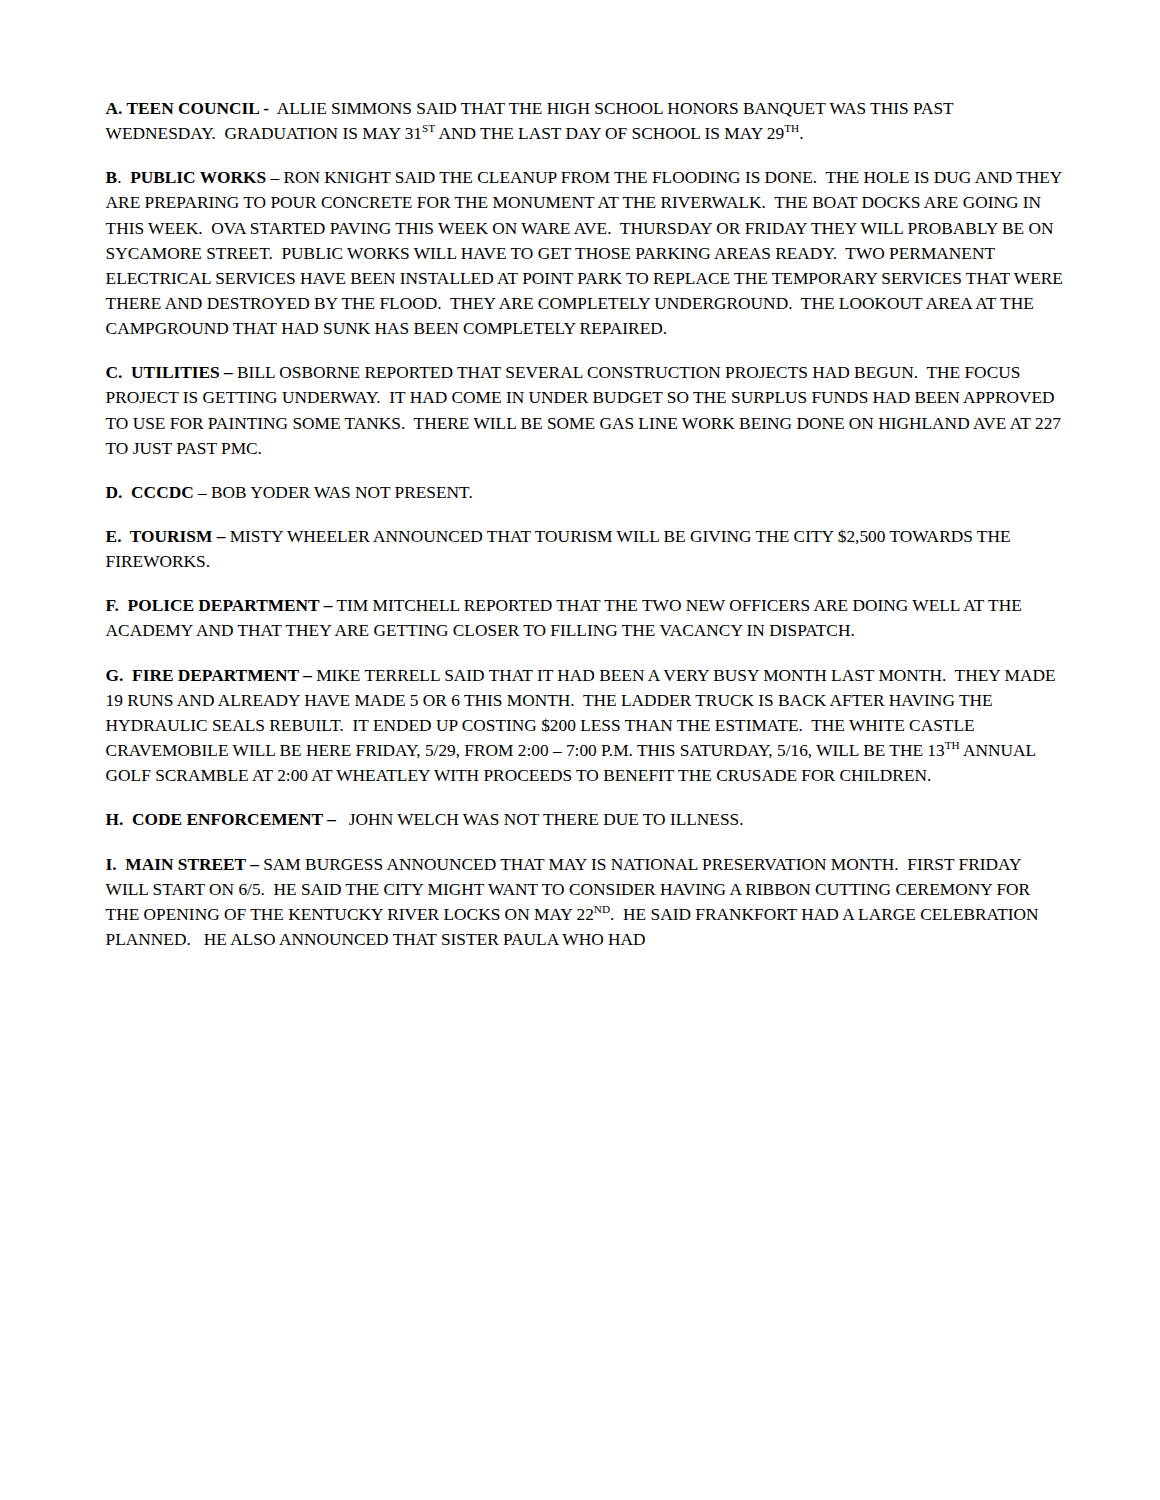A. TEEN COUNCIL - ALLIE SIMMONS SAID THAT THE HIGH SCHOOL HONORS BANQUET WAS THIS PAST WEDNESDAY. GRADUATION IS MAY 31ST AND THE LAST DAY OF SCHOOL IS MAY 29TH.
B. PUBLIC WORKS – RON KNIGHT SAID THE CLEANUP FROM THE FLOODING IS DONE. THE HOLE IS DUG AND THEY ARE PREPARING TO POUR CONCRETE FOR THE MONUMENT AT THE RIVERWALK. THE BOAT DOCKS ARE GOING IN THIS WEEK. OVA STARTED PAVING THIS WEEK ON WARE AVE. THURSDAY OR FRIDAY THEY WILL PROBABLY BE ON SYCAMORE STREET. PUBLIC WORKS WILL HAVE TO GET THOSE PARKING AREAS READY. TWO PERMANENT ELECTRICAL SERVICES HAVE BEEN INSTALLED AT POINT PARK TO REPLACE THE TEMPORARY SERVICES THAT WERE THERE AND DESTROYED BY THE FLOOD. THEY ARE COMPLETELY UNDERGROUND. THE LOOKOUT AREA AT THE CAMPGROUND THAT HAD SUNK HAS BEEN COMPLETELY REPAIRED.
C. UTILITIES – BILL OSBORNE REPORTED THAT SEVERAL CONSTRUCTION PROJECTS HAD BEGUN. THE FOCUS PROJECT IS GETTING UNDERWAY. IT HAD COME IN UNDER BUDGET SO THE SURPLUS FUNDS HAD BEEN APPROVED TO USE FOR PAINTING SOME TANKS. THERE WILL BE SOME GAS LINE WORK BEING DONE ON HIGHLAND AVE AT 227 TO JUST PAST PMC.
D. CCCDC – BOB YODER WAS NOT PRESENT.
E. TOURISM – MISTY WHEELER ANNOUNCED THAT TOURISM WILL BE GIVING THE CITY $2,500 TOWARDS THE FIREWORKS.
F. POLICE DEPARTMENT – TIM MITCHELL REPORTED THAT THE TWO NEW OFFICERS ARE DOING WELL AT THE ACADEMY AND THAT THEY ARE GETTING CLOSER TO FILLING THE VACANCY IN DISPATCH.
G. FIRE DEPARTMENT – MIKE TERRELL SAID THAT IT HAD BEEN A VERY BUSY MONTH LAST MONTH. THEY MADE 19 RUNS AND ALREADY HAVE MADE 5 OR 6 THIS MONTH. THE LADDER TRUCK IS BACK AFTER HAVING THE HYDRAULIC SEALS REBUILT. IT ENDED UP COSTING $200 LESS THAN THE ESTIMATE. THE WHITE CASTLE CRAVEMOBILE WILL BE HERE FRIDAY, 5/29, FROM 2:00 – 7:00 P.M. THIS SATURDAY, 5/16, WILL BE THE 13TH ANNUAL GOLF SCRAMBLE AT 2:00 AT WHEATLEY WITH PROCEEDS TO BENEFIT THE CRUSADE FOR CHILDREN.
H. CODE ENFORCEMENT – JOHN WELCH WAS NOT THERE DUE TO ILLNESS.
I. MAIN STREET – SAM BURGESS ANNOUNCED THAT MAY IS NATIONAL PRESERVATION MONTH. FIRST FRIDAY WILL START ON 6/5. HE SAID THE CITY MIGHT WANT TO CONSIDER HAVING A RIBBON CUTTING CEREMONY FOR THE OPENING OF THE KENTUCKY RIVER LOCKS ON MAY 22ND. HE SAID FRANKFORT HAD A LARGE CELEBRATION PLANNED. HE ALSO ANNOUNCED THAT SISTER PAULA WHO HAD